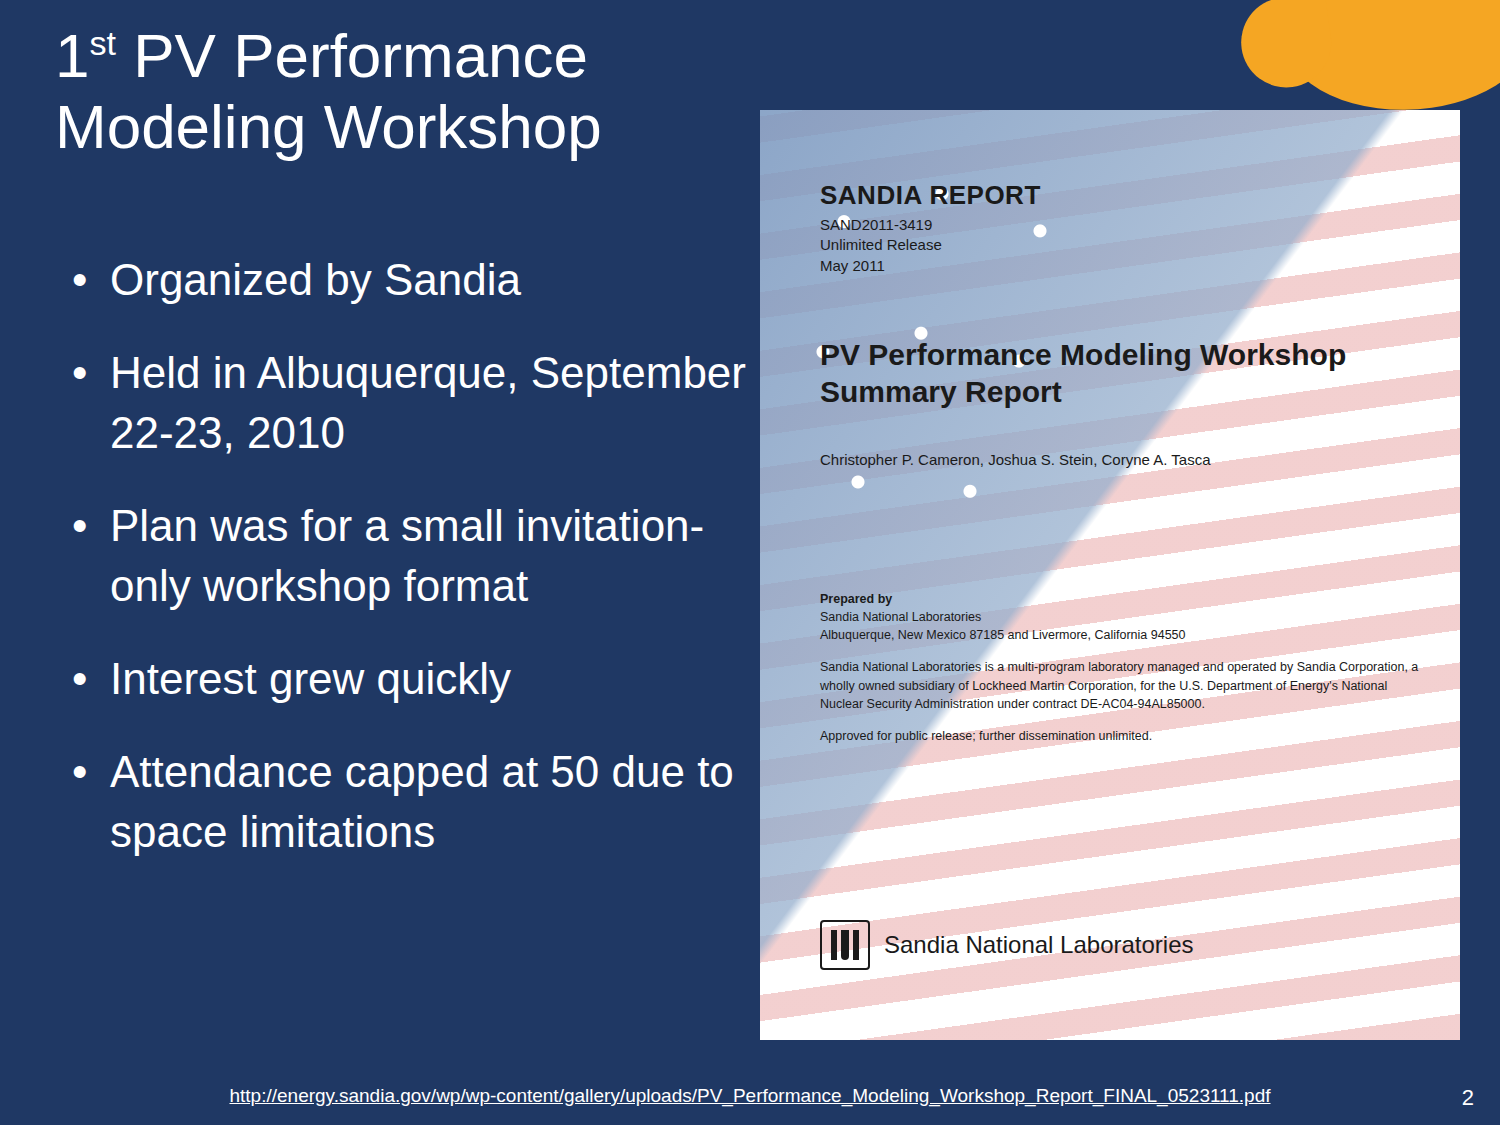1st PV Performance Modeling Workshop
Organized by Sandia
Held in Albuquerque, September 22-23, 2010
Plan was for a small invitation-only workshop format
Interest grew quickly
Attendance capped at 50 due to space limitations
SANDIA REPORT
SAND2011-3419
Unlimited Release
May 2011
PV Performance Modeling Workshop
Summary Report
Christopher P. Cameron, Joshua S. Stein, Coryne A. Tasca
Prepared by
Sandia National Laboratories
Albuquerque, New Mexico 87185 and Livermore, California 94550
Sandia National Laboratories is a multi-program laboratory managed and operated by Sandia Corporation, a wholly owned subsidiary of Lockheed Martin Corporation, for the U.S. Department of Energy's National Nuclear Security Administration under contract DE-AC04-94AL85000.
Approved for public release; further dissemination unlimited.
Sandia National Laboratories
http://energy.sandia.gov/wp/wp-content/gallery/uploads/PV_Performance_Modeling_Workshop_Report_FINAL_0523111.pdf
2